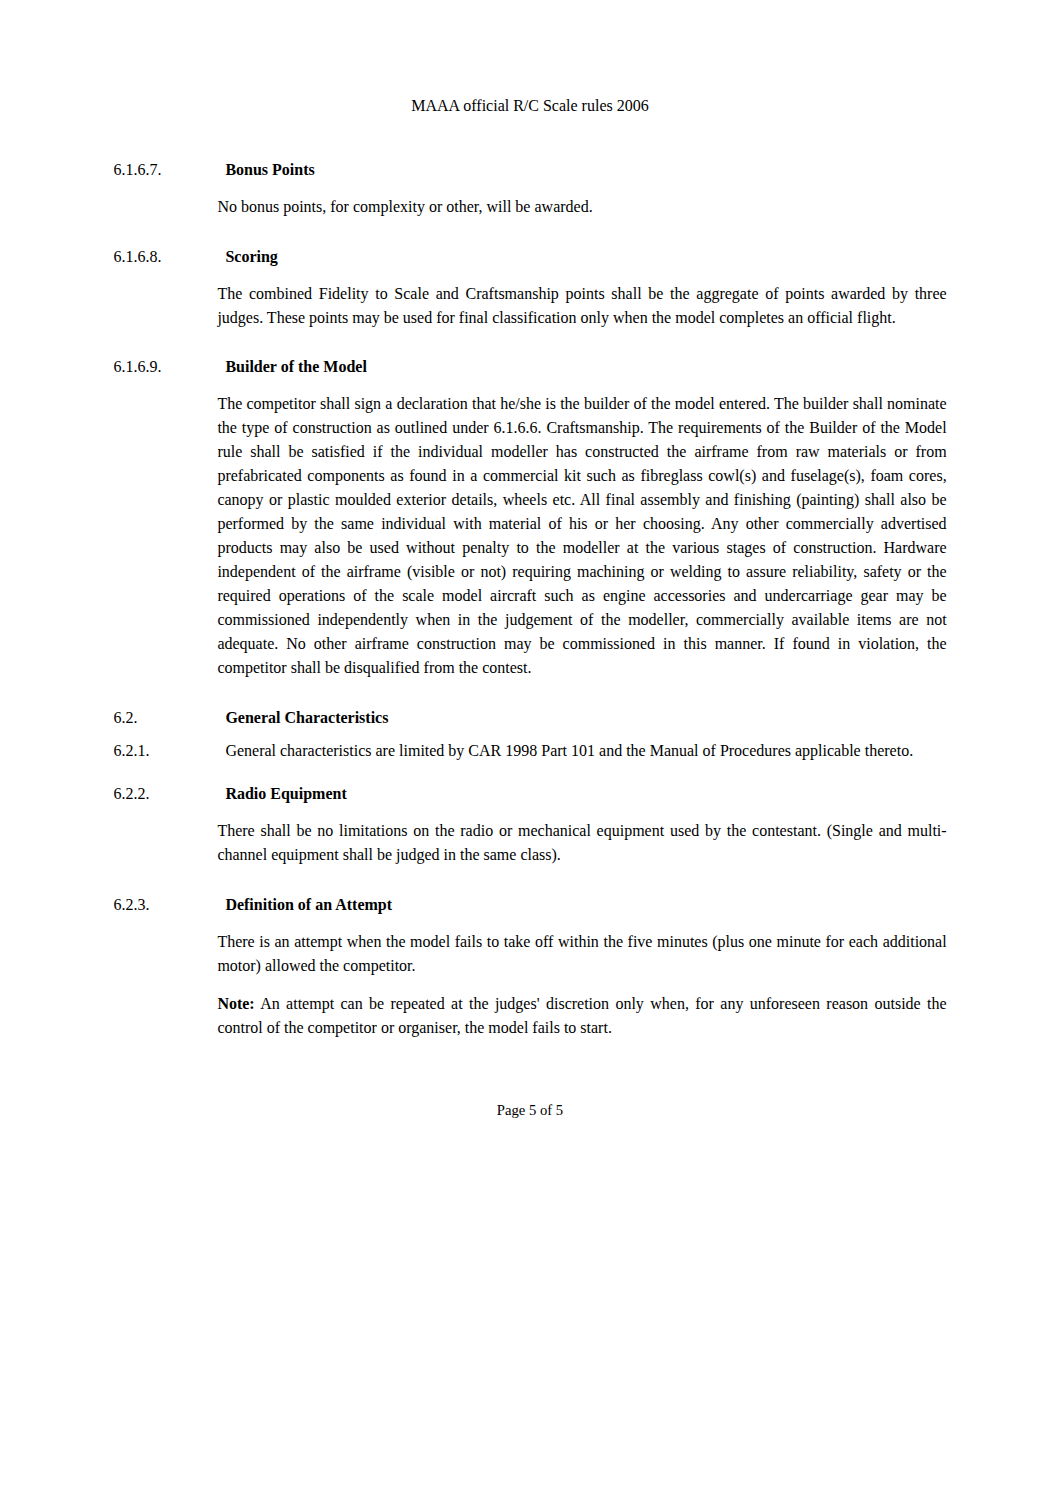MAAA official R/C Scale rules 2006
6.1.6.7.
Bonus Points
No bonus points, for complexity or other, will be awarded.
6.1.6.8.
Scoring
The combined Fidelity to Scale and Craftsmanship points shall be the aggregate of points awarded by three judges. These points may be used for final classification only when the model completes an official flight.
6.1.6.9.
Builder of the Model
The competitor shall sign a declaration that he/she is the builder of the model entered. The builder shall nominate the type of construction as outlined under 6.1.6.6. Craftsmanship. The requirements of the Builder of the Model rule shall be satisfied if the individual modeller has constructed the airframe from raw materials or from prefabricated components as found in a commercial kit such as fibreglass cowl(s) and fuselage(s), foam cores, canopy or plastic moulded exterior details, wheels etc. All final assembly and finishing (painting) shall also be performed by the same individual with material of his or her choosing. Any other commercially advertised products may also be used without penalty to the modeller at the various stages of construction. Hardware independent of the airframe (visible or not) requiring machining or welding to assure reliability, safety or the required operations of the scale model aircraft such as engine accessories and undercarriage gear may be commissioned independently when in the judgement of the modeller, commercially available items are not adequate. No other airframe construction may be commissioned in this manner. If found in violation, the competitor shall be disqualified from the contest.
6.2.
General Characteristics
6.2.1.
General characteristics are limited by CAR 1998 Part 101 and the Manual of Procedures applicable thereto.
6.2.2.
Radio Equipment
There shall be no limitations on the radio or mechanical equipment used by the contestant. (Single and multi-channel equipment shall be judged in the same class).
6.2.3.
Definition of an Attempt
There is an attempt when the model fails to take off within the five minutes (plus one minute for each additional motor) allowed the competitor.
Note: An attempt can be repeated at the judges' discretion only when, for any unforeseen reason outside the control of the competitor or organiser, the model fails to start.
Page 5 of 5